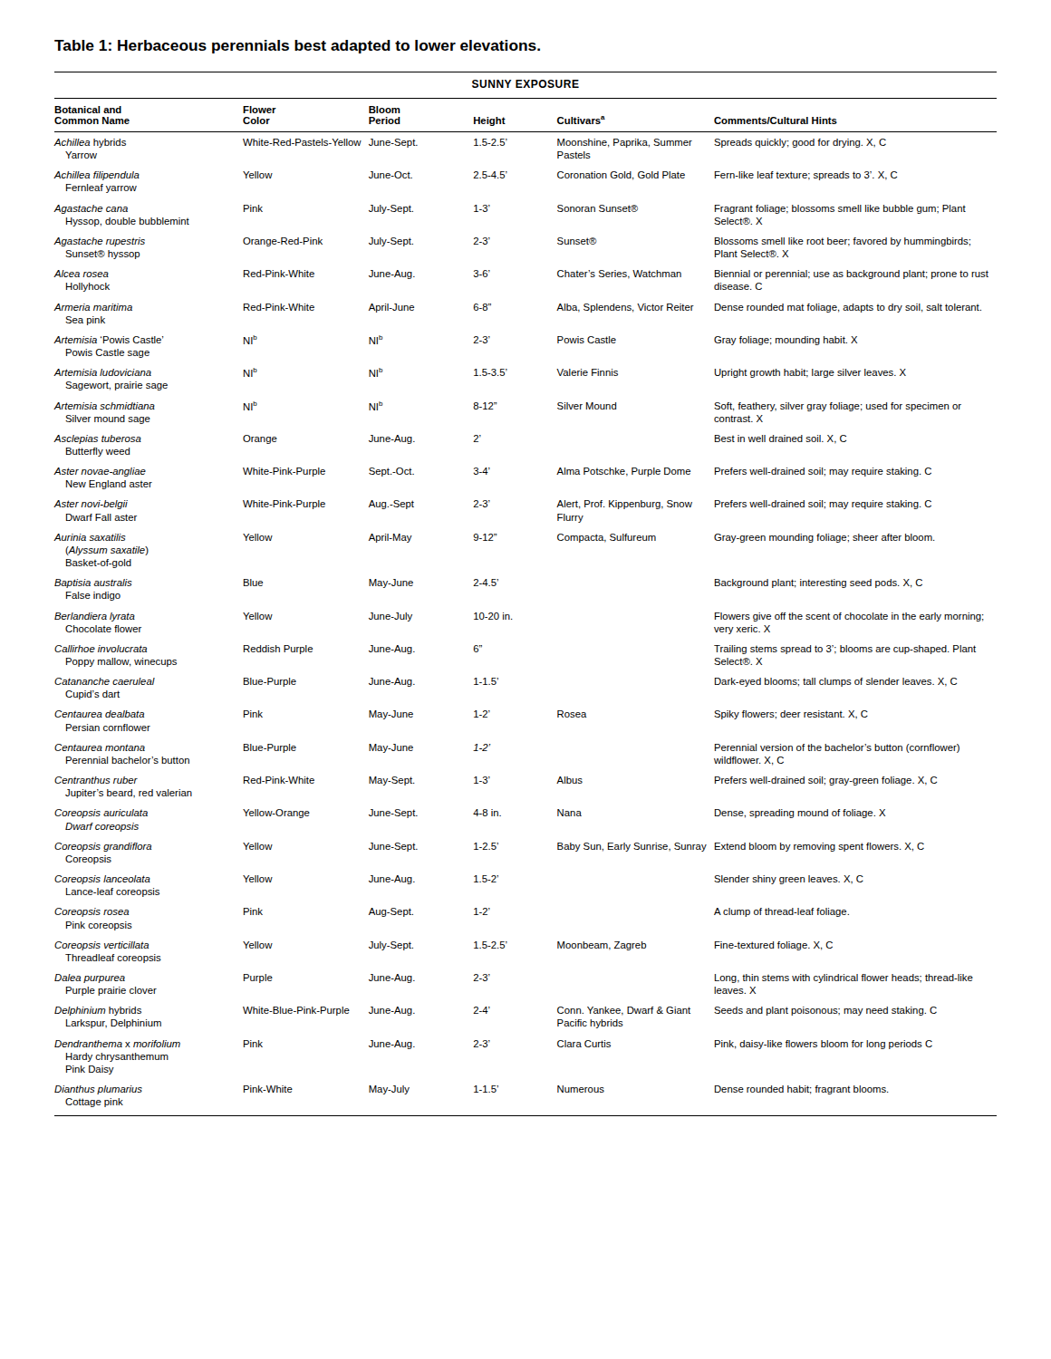Table 1: Herbaceous perennials best adapted to lower elevations.
SUNNY EXPOSURE
| Botanical and Common Name | Flower Color | Bloom Period | Height | Cultivars a | Comments/Cultural Hints |
| --- | --- | --- | --- | --- | --- |
| Achillea hybrids Yarrow | White-Red-Pastels-Yellow | June-Sept. | 1.5-2.5’ | Moonshine, Paprika, Summer Pastels | Spreads quickly; good for drying. X, C |
| Achillea filipendula Fernleaf yarrow | Yellow | June-Oct. | 2.5-4.5’ | Coronation Gold, Gold Plate | Fern-like leaf texture; spreads to 3’. X, C |
| Agastache cana Hyssop, double bubblemint | Pink | July-Sept. | 1-3’ | Sonoran Sunset® | Fragrant foliage; blossoms smell like bubble gum; Plant Select®. X |
| Agastache rupestris Sunset® hyssop | Orange-Red-Pink | July-Sept. | 2-3’ | Sunset® | Blossoms smell like root beer; favored by hummingbirds; Plant Select®. X |
| Alcea rosea Hollyhock | Red-Pink-White | June-Aug. | 3-6’ | Chater’s Series, Watchman | Biennial or perennial; use as background plant; prone to rust disease. C |
| Armeria maritima Sea pink | Red-Pink-White | April-June | 6-8” | Alba, Splendens, Victor Reiter | Dense rounded mat foliage, adapts to dry soil, salt tolerant. |
| Artemisia ‘Powis Castle’ Powis Castle sage | NI b | NI b | 2-3’ | Powis Castle | Gray foliage; mounding habit. X |
| Artemisia ludoviciana Sagewort, prairie sage | NI b | NI b | 1.5-3.5’ | Valerie Finnis | Upright growth habit; large silver leaves. X |
| Artemisia schmidtiana Silver mound sage | NI b | NI b | 8-12” | Silver Mound | Soft, feathery, silver gray foliage; used for specimen or contrast. X |
| Asclepias tuberosa Butterfly weed | Orange | June-Aug. | 2’ | | Best in well drained soil. X, C |
| Aster novae-angliae New England aster | White-Pink-Purple | Sept.-Oct. | 3-4’ | Alma Potschke, Purple Dome | Prefers well-drained soil; may require staking. C |
| Aster novi-belgii Dwarf Fall aster | White-Pink-Purple | Aug.-Sept | 2-3’ | Alert, Prof. Kippenburg, Snow Flurry | Prefers well-drained soil; may require staking. C |
| Aurinia saxatilis ( Alyssum saxatile ) Basket-of-gold | Yellow | April-May | 9-12” | Compacta, Sulfureum | Gray-green mounding foliage; sheer after bloom. |
| Baptisia australis False indigo | Blue | May-June | 2-4.5’ | | Background plant; interesting seed pods. X, C |
| Berlandiera lyrata Chocolate flower | Yellow | June-July | 10-20 in. | | Flowers give off the scent of chocolate in the early morning; very xeric. X |
| Callirhoe involucrata Poppy mallow, winecups | Reddish Purple | June-Aug. | 6” | | Trailing stems spread to 3’; blooms are cup-shaped. Plant Select®. X |
| Catananche caeruleal Cupid’s dart | Blue-Purple | June-Aug. | 1-1.5’ | | Dark-eyed blooms; tall clumps of slender leaves. X, C |
| Centaurea dealbata Persian cornflower | Pink | May-June | 1-2’ | Rosea | Spiky flowers; deer resistant. X, C |
| Centaurea montana Perennial bachelor’s button | Blue-Purple | May-June | 1-2’ | | Perennial version of the bachelor’s button (cornflower) wildflower. X, C |
| Centranthus ruber Jupiter’s beard, red valerian | Red-Pink-White | May-Sept. | 1-3’ | Albus | Prefers well-drained soil; gray-green foliage. X, C |
| Coreopsis auriculata Dwarf coreopsis | Yellow-Orange | June-Sept. | 4-8 in. | Nana | Dense, spreading mound of foliage. X |
| Coreopsis grandiflora Coreopsis | Yellow | June-Sept. | 1-2.5’ | Baby Sun, Early Sunrise, Sunray | Extend bloom by removing spent flowers. X, C |
| Coreopsis lanceolata Lance-leaf coreopsis | Yellow | June-Aug. | 1.5-2’ | | Slender shiny green leaves. X, C |
| Coreopsis rosea Pink coreopsis | Pink | Aug-Sept. | 1-2’ | | A clump of thread-leaf foliage. |
| Coreopsis verticillata Threadleaf coreopsis | Yellow | July-Sept. | 1.5-2.5’ | Moonbeam, Zagreb | Fine-textured foliage. X, C |
| Dalea purpurea Purple prairie clover | Purple | June-Aug. | 2-3’ | | Long, thin stems with cylindrical flower heads; thread-like leaves. X |
| Delphinium hybrids Larkspur, Delphinium | White-Blue-Pink-Purple | June-Aug. | 2-4’ | Conn. Yankee, Dwarf & Giant Pacific hybrids | Seeds and plant poisonous; may need staking. C |
| Dendranthema x morifolium Hardy chrysanthemum Pink Daisy | Pink | June-Aug. | 2-3’ | Clara Curtis | Pink, daisy-like flowers bloom for long periods C |
| Dianthus plumarius Cottage pink | Pink-White | May-July | 1-1.5’ | Numerous | Dense rounded habit; fragrant blooms. |